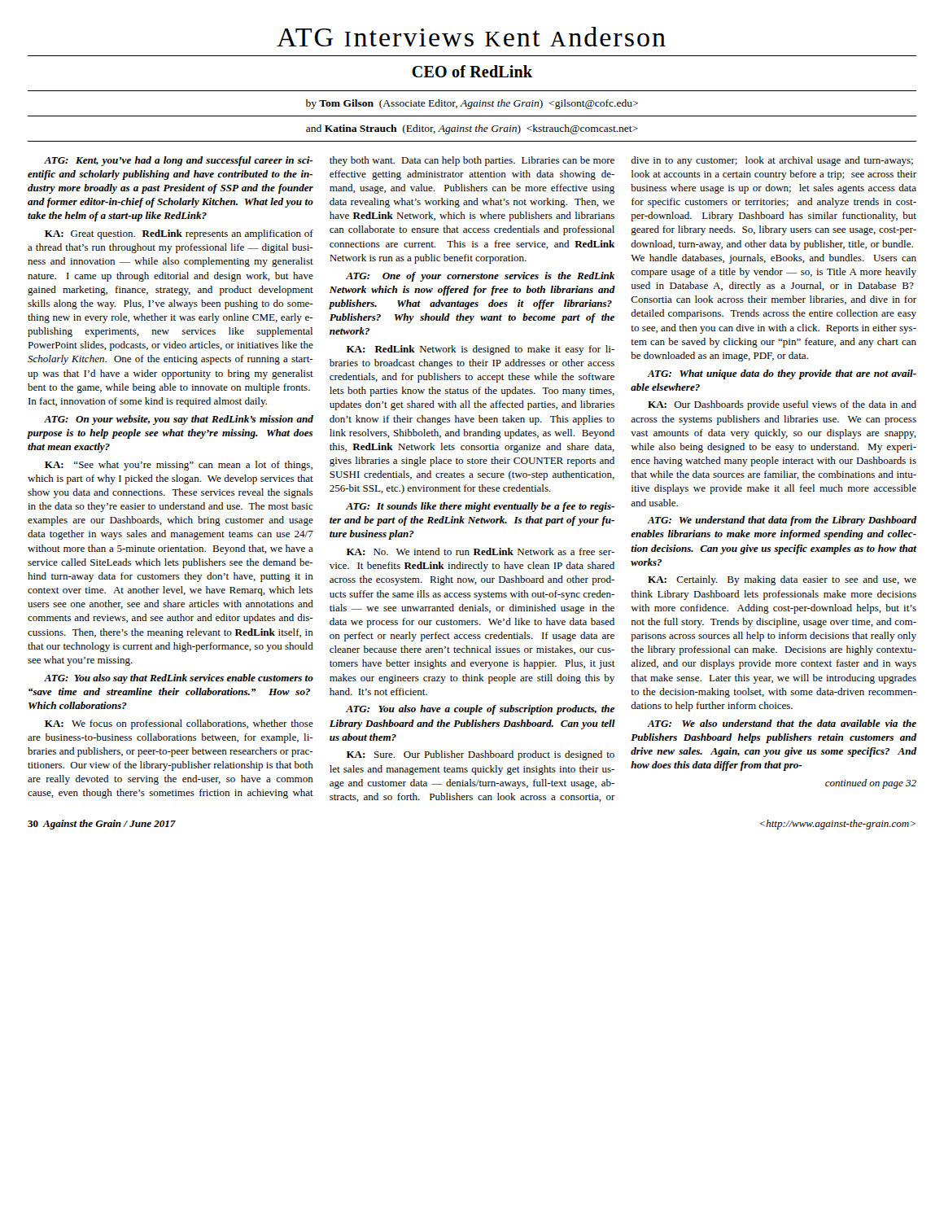ATG Interviews Kent Anderson
CEO of RedLink
by Tom Gilson (Associate Editor, Against the Grain) <gilsont@cofc.edu>
and Katina Strauch (Editor, Against the Grain) <kstrauch@comcast.net>
ATG: Kent, you’ve had a long and successful career in scientific and scholarly publishing and have contributed to the industry more broadly as a past President of SSP and the founder and former editor-in-chief of Scholarly Kitchen. What led you to take the helm of a start-up like RedLink?
KA: Great question. RedLink represents an amplification of a thread that’s run throughout my professional life — digital business and innovation — while also complementing my generalist nature. I came up through editorial and design work, but have gained marketing, finance, strategy, and product development skills along the way. Plus, I’ve always been pushing to do something new in every role, whether it was early online CME, early e-publishing experiments, new services like supplemental PowerPoint slides, podcasts, or video articles, or initiatives like the Scholarly Kitchen. One of the enticing aspects of running a start-up was that I’d have a wider opportunity to bring my generalist bent to the game, while being able to innovate on multiple fronts. In fact, innovation of some kind is required almost daily.
ATG: On your website, you say that RedLink’s mission and purpose is to help people see what they’re missing. What does that mean exactly?
KA: “See what you’re missing” can mean a lot of things, which is part of why I picked the slogan. We develop services that show you data and connections. These services reveal the signals in the data so they’re easier to understand and use. The most basic examples are our Dashboards, which bring customer and usage data together in ways sales and management teams can use 24/7 without more than a 5-minute orientation. Beyond that, we have a service called SiteLeads which lets publishers see the demand behind turn-away data for customers they don’t have, putting it in context over time. At another level, we have Remarq, which lets users see one another, see and share articles with annotations and comments and reviews, and see author and editor updates and discussions. Then, there’s the meaning relevant to RedLink itself, in that our technology is current and high-performance, so you should see what you’re missing.
ATG: You also say that RedLink services enable customers to “save time and streamline their collaborations.” How so? Which collaborations?
KA: We focus on professional collaborations, whether those are business-to-business collaborations between, for example, libraries and publishers, or peer-to-peer between researchers or practitioners. Our view of the library-publisher relationship is that both are really devoted to serving the end-user, so have a common cause, even though there’s sometimes friction in achieving what they both want. Data can help both parties. Libraries can be more effective getting administrator attention with data showing demand, usage, and value. Publishers can be more effective using data revealing what’s working and what’s not working. Then, we have RedLink Network, which is where publishers and librarians can collaborate to ensure that access credentials and professional connections are current. This is a free service, and RedLink Network is run as a public benefit corporation.
ATG: One of your cornerstone services is the RedLink Network which is now offered for free to both librarians and publishers. What advantages does it offer librarians? Publishers? Why should they want to become part of the network?
KA: RedLink Network is designed to make it easy for libraries to broadcast changes to their IP addresses or other access credentials, and for publishers to accept these while the software lets both parties know the status of the updates. Too many times, updates don’t get shared with all the affected parties, and libraries don’t know if their changes have been taken up. This applies to link resolvers, Shibboleth, and branding updates, as well. Beyond this, RedLink Network lets consortia organize and share data, gives libraries a single place to store their COUNTER reports and SUSHI credentials, and creates a secure (two-step authentication, 256-bit SSL, etc.) environment for these credentials.
ATG: It sounds like there might eventually be a fee to register and be part of the RedLink Network. Is that part of your future business plan?
KA: No. We intend to run RedLink Network as a free service. It benefits RedLink indirectly to have clean IP data shared across the ecosystem. Right now, our Dashboard and other products suffer the same ills as access systems with out-of-sync credentials — we see unwarranted denials, or diminished usage in the data we process for our customers. We’d like to have data based on perfect or nearly perfect access credentials. If usage data are cleaner because there aren’t technical issues or mistakes, our customers have better insights and everyone is happier. Plus, it just makes our engineers crazy to think people are still doing this by hand. It’s not efficient.
ATG: You also have a couple of subscription products, the Library Dashboard and the Publishers Dashboard. Can you tell us about them?
KA: Sure. Our Publisher Dashboard product is designed to let sales and management teams quickly get insights into their usage and customer data — denials/turn-aways, full-text usage, abstracts, and so forth. Publishers can look across a consortia, or dive in to any customer; look at archival usage and turn-aways; look at accounts in a certain country before a trip; see across their business where usage is up or down; let sales agents access data for specific customers or territories; and analyze trends in cost-per-download. Library Dashboard has similar functionality, but geared for library needs. So, library users can see usage, cost-per-download, turn-away, and other data by publisher, title, or bundle. We handle databases, journals, eBooks, and bundles. Users can compare usage of a title by vendor — so, is Title A more heavily used in Database A, directly as a Journal, or in Database B? Consortia can look across their member libraries, and dive in for detailed comparisons. Trends across the entire collection are easy to see, and then you can dive in with a click. Reports in either system can be saved by clicking our “pin” feature, and any chart can be downloaded as an image, PDF, or data.
ATG: What unique data do they provide that are not available elsewhere?
KA: Our Dashboards provide useful views of the data in and across the systems publishers and libraries use. We can process vast amounts of data very quickly, so our displays are snappy, while also being designed to be easy to understand. My experience having watched many people interact with our Dashboards is that while the data sources are familiar, the combinations and intuitive displays we provide make it all feel much more accessible and usable.
ATG: We understand that data from the Library Dashboard enables librarians to make more informed spending and collection decisions. Can you give us specific examples as to how that works?
KA: Certainly. By making data easier to see and use, we think Library Dashboard lets professionals make more decisions with more confidence. Adding cost-per-download helps, but it’s not the full story. Trends by discipline, usage over time, and comparisons across sources all help to inform decisions that really only the library professional can make. Decisions are highly contextualized, and our displays provide more context faster and in ways that make sense. Later this year, we will be introducing upgrades to the decision-making toolset, with some data-driven recommendations to help further inform choices.
ATG: We also understand that the data available via the Publishers Dashboard helps publishers retain customers and drive new sales. Again, can you give us some specifics? And how does this data differ from that pro-
continued on page 32
30 Against the Grain / June 2017
<http://www.against-the-grain.com>